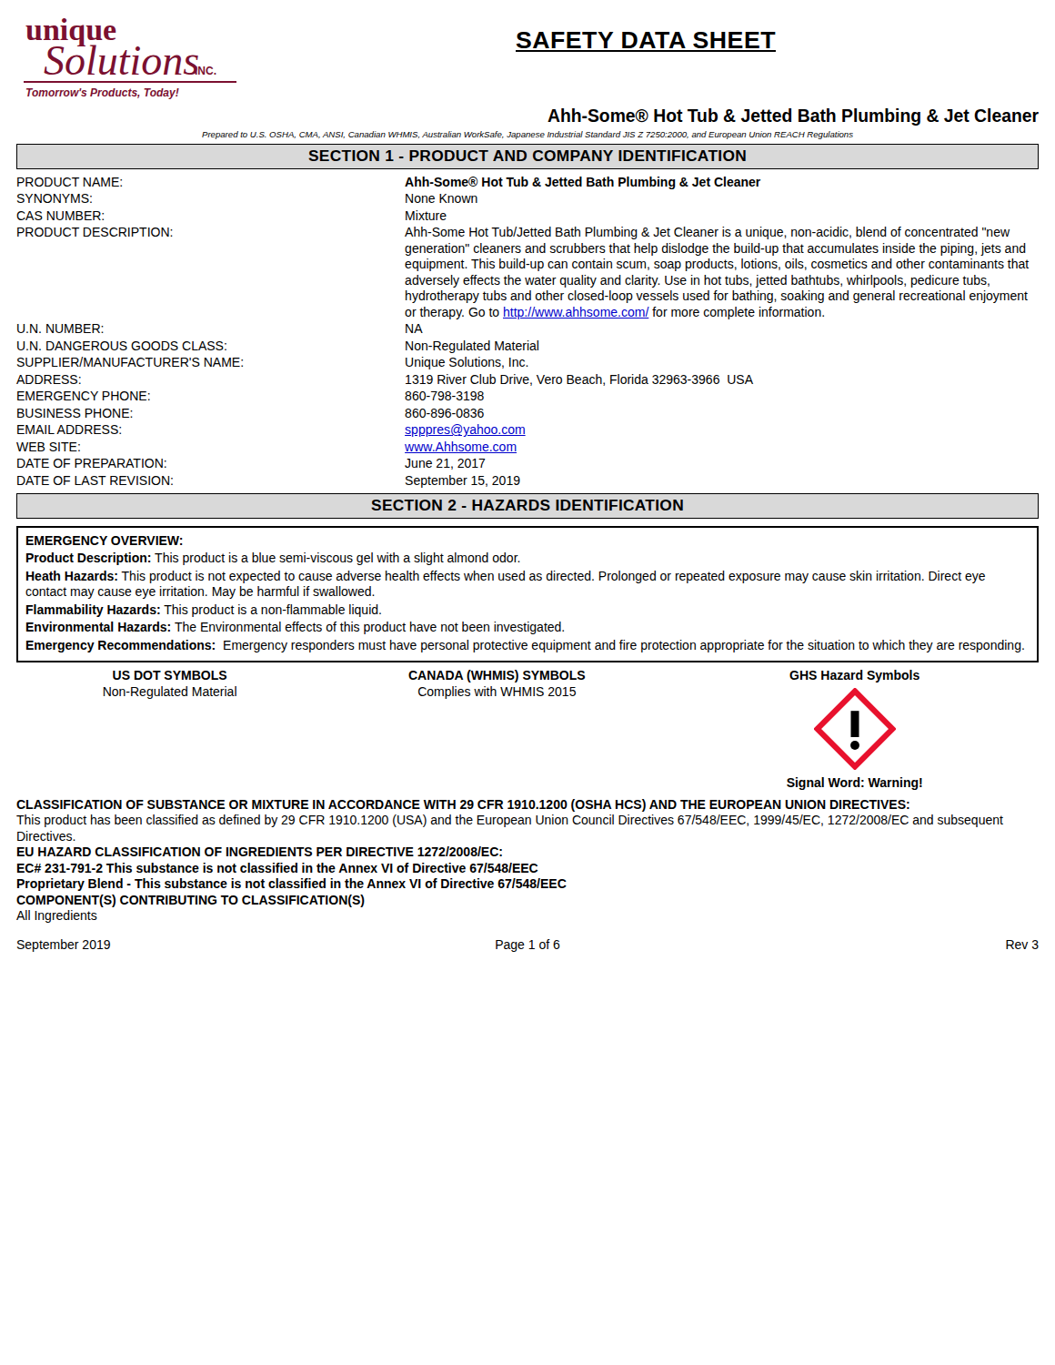unique Solutions INC. Tomorrow's Products, Today!
SAFETY DATA SHEET
Ahh-Some® Hot Tub & Jetted Bath Plumbing & Jet Cleaner
Prepared to U.S. OSHA, CMA, ANSI, Canadian WHMIS, Australian WorkSafe, Japanese Industrial Standard JIS Z 7250:2000, and European Union REACH Regulations
SECTION 1 - PRODUCT AND COMPANY IDENTIFICATION
| PRODUCT NAME: | Ahh-Some® Hot Tub & Jetted Bath Plumbing & Jet Cleaner |
| SYNONYMS: | None Known |
| CAS NUMBER: | Mixture |
| PRODUCT DESCRIPTION: | Ahh-Some Hot Tub/Jetted Bath Plumbing & Jet Cleaner is a unique, non-acidic, blend of concentrated "new generation" cleaners and scrubbers that help dislodge the build-up that accumulates inside the piping, jets and equipment. This build-up can contain scum, soap products, lotions, oils, cosmetics and other contaminants that adversely effects the water quality and clarity. Use in hot tubs, jetted bathtubs, whirlpools, pedicure tubs, hydrotherapy tubs and other closed-loop vessels used for bathing, soaking and general recreational enjoyment or therapy. Go to http://www.ahhsome.com/ for more complete information. |
| U.N. NUMBER: | NA |
| U.N. DANGEROUS GOODS CLASS: | Non-Regulated Material |
| SUPPLIER/MANUFACTURER'S NAME: | Unique Solutions, Inc. |
| ADDRESS: | 1319 River Club Drive, Vero Beach, Florida 32963-3966 USA |
| EMERGENCY PHONE: | 860-798-3198 |
| BUSINESS PHONE: | 860-896-0836 |
| EMAIL ADDRESS: | spppres@yahoo.com |
| WEB SITE: | www.Ahhsome.com |
| DATE OF PREPARATION: | June 21, 2017 |
| DATE OF LAST REVISION: | September 15, 2019 |
SECTION 2 - HAZARDS IDENTIFICATION
EMERGENCY OVERVIEW:
Product Description: This product is a blue semi-viscous gel with a slight almond odor.
Heath Hazards: This product is not expected to cause adverse health effects when used as directed. Prolonged or repeated exposure may cause skin irritation. Direct eye contact may cause eye irritation. May be harmful if swallowed.
Flammability Hazards: This product is a non-flammable liquid.
Environmental Hazards: The Environmental effects of this product have not been investigated.
Emergency Recommendations: Emergency responders must have personal protective equipment and fire protection appropriate for the situation to which they are responding.
US DOT SYMBOLS
Non-Regulated Material
CANADA (WHMIS) SYMBOLS
Complies with WHMIS 2015
GHS Hazard Symbols
Signal Word: Warning!
CLASSIFICATION OF SUBSTANCE OR MIXTURE IN ACCORDANCE WITH 29 CFR 1910.1200 (OSHA HCS) AND THE EUROPEAN UNION DIRECTIVES:
This product has been classified as defined by 29 CFR 1910.1200 (USA) and the European Union Council Directives 67/548/EEC, 1999/45/EC, 1272/2008/EC and subsequent Directives.
EU HAZARD CLASSIFICATION OF INGREDIENTS PER DIRECTIVE 1272/2008/EC:
EC# 231-791-2 This substance is not classified in the Annex VI of Directive 67/548/EEC
Proprietary Blend - This substance is not classified in the Annex VI of Directive 67/548/EEC
COMPONENT(S) CONTRIBUTING TO CLASSIFICATION(S)
All Ingredients
September 2019
Page 1 of 6
Rev 3